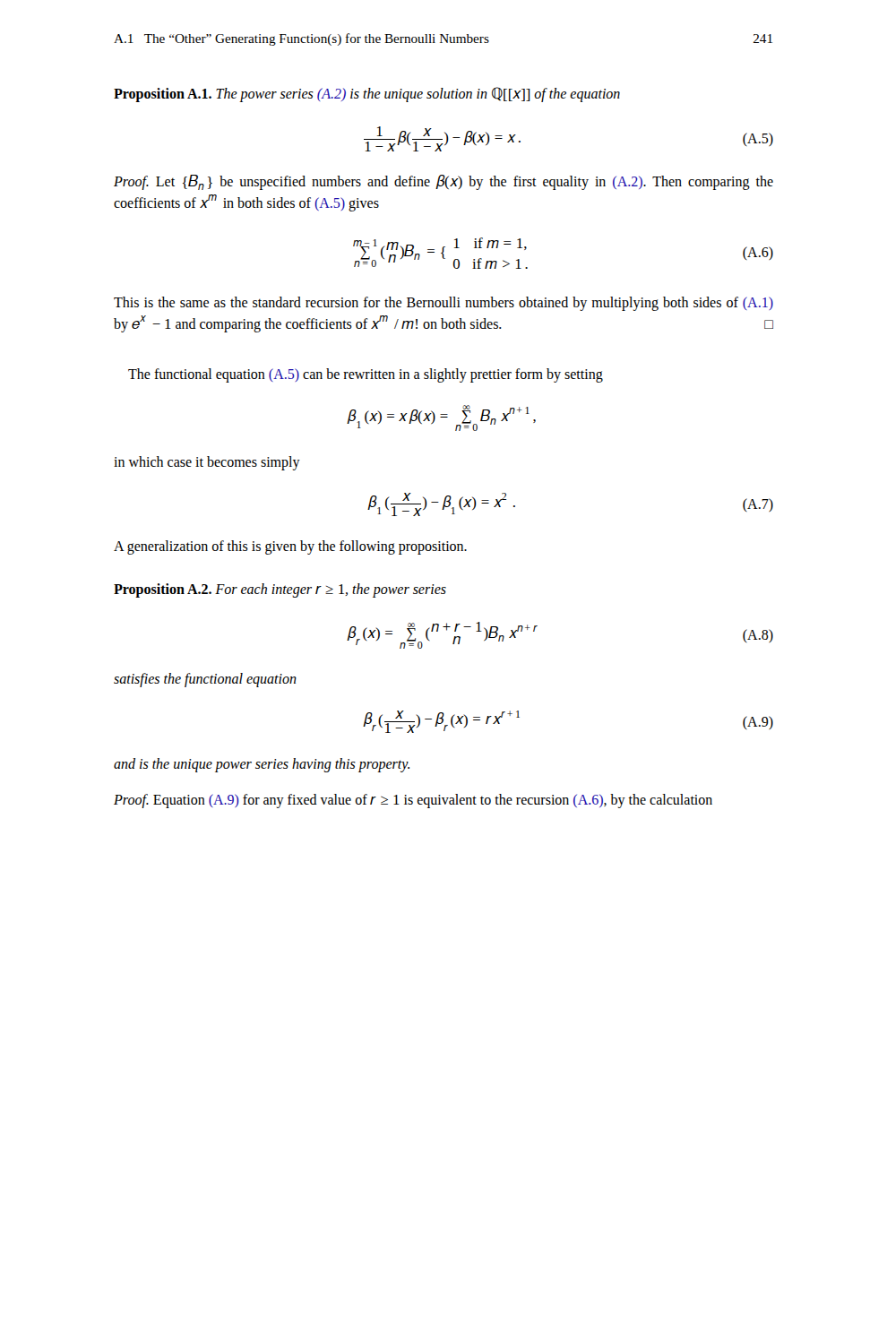A.1 The “Other” Generating Function(s) for the Bernoulli Numbers 241
Proposition A.1. The power series (A.2) is the unique solution in ℚ[[x]] of the equation
11−x β (x1−x) − β(x) = x . (A.5)
Proof. Let {Bn} be unspecified numbers and define β(x) by the first equality in (A.2). Then comparing the coefficients of xm in both sides of (A.5) gives
∑ n=0 m−1 (mn) Bn = { 1if m=1, 0if m>1. (A.6)
This is the same as the standard recursion for the Bernoulli numbers obtained by multiplying both sides of (A.1) by ex−1 and comparing the coefficients of xm/m! on both sides.□
The functional equation (A.5) can be rewritten in a slightly prettier form by setting
β1(x) = xβ(x) = ∑ n=0 ∞ Bn xn+1 ,
in which case it becomes simply
β1 (x1−x) − β1(x) = x2 . (A.7)
A generalization of this is given by the following proposition.
Proposition A.2. For each integer r≥1, the power series
βr(x) = ∑ n=0 ∞ (n+r−1n) Bn xn+r (A.8)
satisfies the functional equation
βr (x1−x) − βr(x) = r xr+1 (A.9)
and is the unique power series having this property.
Proof. Equation (A.9) for any fixed value of r≥1 is equivalent to the recursion (A.6), by the calculation